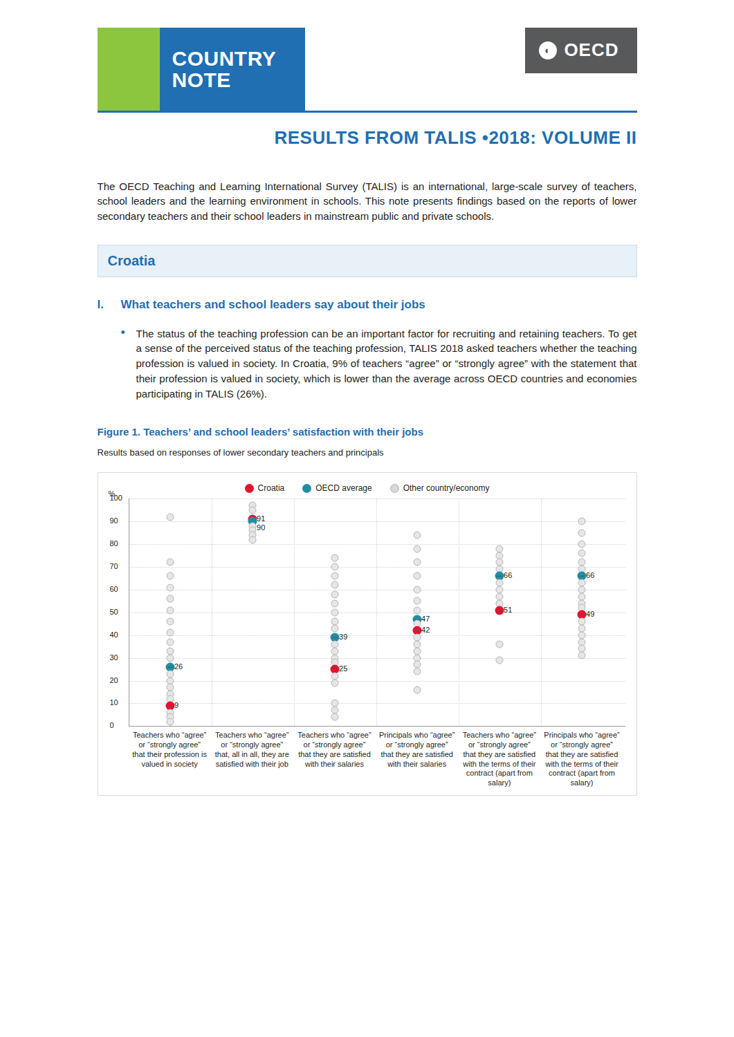COUNTRY
NOTE
◐OECD
RESULTS FROM TALIS •2018: VOLUME II
The OECD Teaching and Learning International Survey (TALIS) is an international, large-scale survey of teachers, school leaders and the learning environment in schools. This note presents findings based on the reports of lower secondary teachers and their school leaders in mainstream public and private schools.
Croatia
I. What teachers and school leaders say about their jobs
The status of the teaching profession can be an important factor for recruiting and retaining teachers. To get a sense of the perceived status of the teaching profession, TALIS 2018 asked teachers whether the teaching profession is valued in society. In Croatia, 9% of teachers “agree” or “strongly agree” with the statement that their profession is valued in society, which is lower than the average across OECD countries and economies participating in TALIS (26%).
Figure 1. Teachers’ and school leaders’ satisfaction with their jobs
Results based on responses of lower secondary teachers and principals
Croatia OECD average Other country/economy
%
100
90
80
70
60
50
40
30
20
10
0
26
9
91
90
39
25
47
42
66
51
66
49
Teachers who “agree” or “strongly agree” that their profession is valued in society
Teachers who “agree” or “strongly agree” that, all in all, they are satisfied with their job
Teachers who “agree” or “strongly agree” that they are satisfied with their salaries
Principals who “agree” or “strongly agree” that they are satisfied with their salaries
Teachers who “agree” or “strongly agree” that they are satisfied with the terms of their contract (apart from salary)
Principals who “agree” or “strongly agree” that they are satisfied with the terms of their contract (apart from salary)